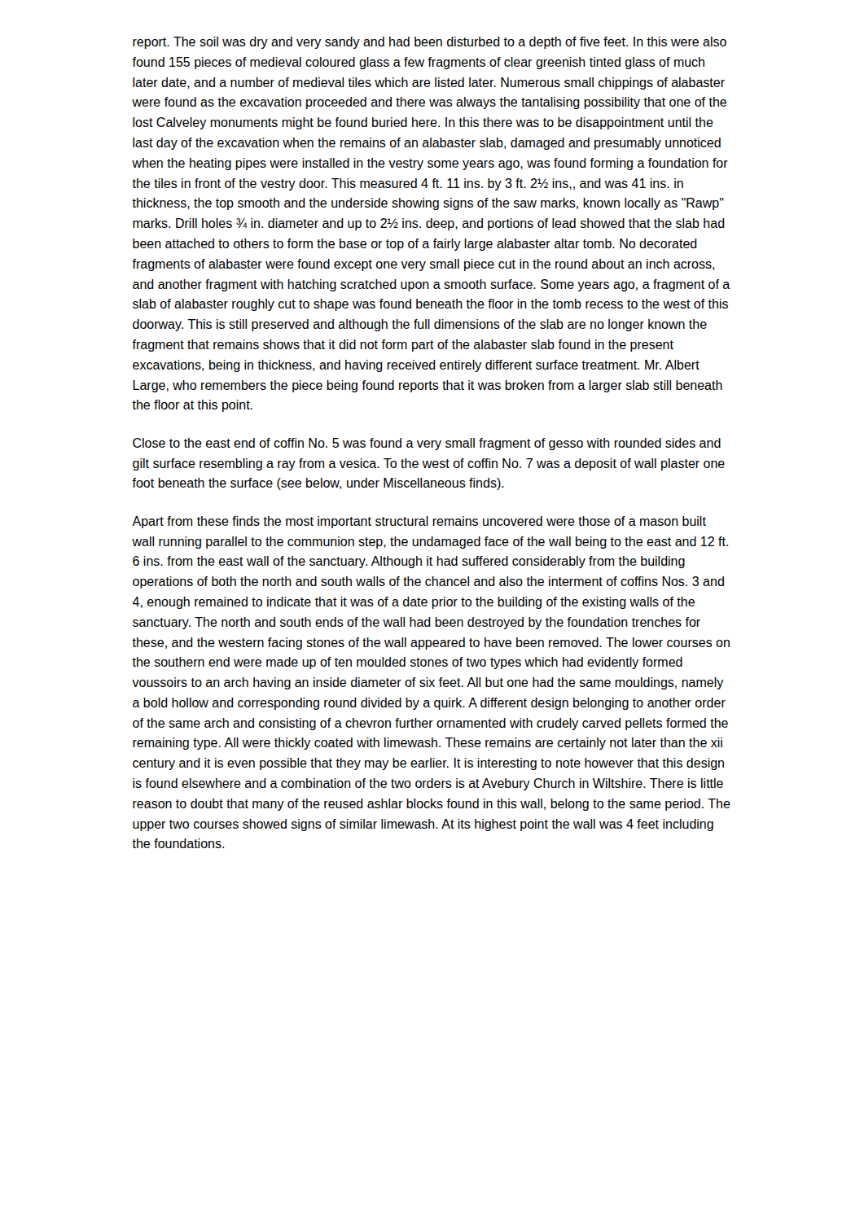report. The soil was dry and very sandy and had been disturbed to a depth of five feet. In this were also found 155 pieces of medieval coloured glass a few fragments of clear greenish tinted glass of much later date, and a number of medieval tiles which are listed later. Numerous small chippings of alabaster were found as the excavation proceeded and there was always the tantalising possibility that one of the lost Calveley monuments might be found buried here. In this there was to be disappointment until the last day of the excavation when the remains of an alabaster slab, damaged and presumably unnoticed when the heating pipes were installed in the vestry some years ago, was found forming a foundation for the tiles in front of the vestry door. This measured 4 ft. 11 ins. by 3 ft. 2½ ins,, and was 41 ins. in thickness, the top smooth and the underside showing signs of the saw marks, known locally as "Rawp" marks. Drill holes ¾ in. diameter and up to 2½ ins. deep, and portions of lead showed that the slab had been attached to others to form the base or top of a fairly large alabaster altar tomb. No decorated fragments of alabaster were found except one very small piece cut in the round about an inch across, and another fragment with hatching scratched upon a smooth surface. Some years ago, a fragment of a slab of alabaster roughly cut to shape was found beneath the floor in the tomb recess to the west of this doorway. This is still preserved and although the full dimensions of the slab are no longer known the fragment that remains shows that it did not form part of the alabaster slab found in the present excavations, being in thickness, and having received entirely different surface treatment. Mr. Albert Large, who remembers the piece being found reports that it was broken from a larger slab still beneath the floor at this point.
Close to the east end of coffin No. 5 was found a very small fragment of gesso with rounded sides and gilt surface resembling a ray from a vesica. To the west of coffin No. 7 was a deposit of wall plaster one foot beneath the surface (see below, under Miscellaneous finds).
Apart from these finds the most important structural remains uncovered were those of a mason built wall running parallel to the communion step, the undamaged face of the wall being to the east and 12 ft. 6 ins. from the east wall of the sanctuary. Although it had suffered considerably from the building operations of both the north and south walls of the chancel and also the interment of coffins Nos. 3 and 4, enough remained to indicate that it was of a date prior to the building of the existing walls of the sanctuary. The north and south ends of the wall had been destroyed by the foundation trenches for these, and the western facing stones of the wall appeared to have been removed. The lower courses on the southern end were made up of ten moulded stones of two types which had evidently formed voussoirs to an arch having an inside diameter of six feet. All but one had the same mouldings, namely a bold hollow and corresponding round divided by a quirk. A different design belonging to another order of the same arch and consisting of a chevron further ornamented with crudely carved pellets formed the remaining type. All were thickly coated with limewash. These remains are certainly not later than the xii century and it is even possible that they may be earlier. It is interesting to note however that this design is found elsewhere and a combination of the two orders is at Avebury Church in Wiltshire. There is little reason to doubt that many of the reused ashlar blocks found in this wall, belong to the same period. The upper two courses showed signs of similar limewash. At its highest point the wall was 4 feet including the foundations.